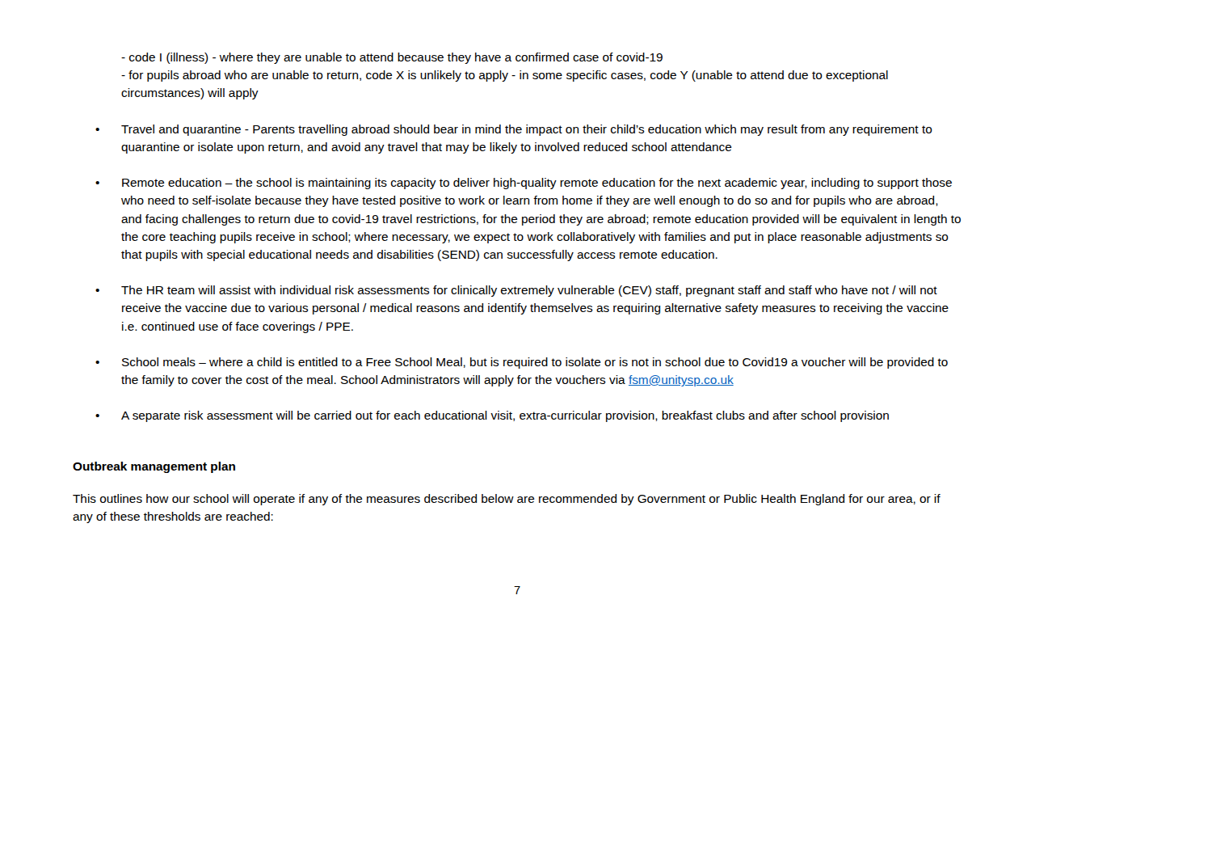- code I (illness) - where they are unable to attend because they have a confirmed case of covid-19
- for pupils abroad who are unable to return, code X is unlikely to apply - in some specific cases, code Y (unable to attend due to exceptional circumstances) will apply
Travel and quarantine - Parents travelling abroad should bear in mind the impact on their child’s education which may result from any requirement to quarantine or isolate upon return, and avoid any travel that may be likely to involved reduced school attendance
Remote education – the school is maintaining its capacity to deliver high-quality remote education for the next academic year, including to support those who need to self-isolate because they have tested positive to work or learn from home if they are well enough to do so and for pupils who are abroad, and facing challenges to return due to covid-19 travel restrictions, for the period they are abroad; remote education provided will be equivalent in length to the core teaching pupils receive in school; where necessary, we expect to work collaboratively with families and put in place reasonable adjustments so that pupils with special educational needs and disabilities (SEND) can successfully access remote education.
The HR team will assist with individual risk assessments for clinically extremely vulnerable (CEV) staff, pregnant staff and staff who have not / will not receive the vaccine due to various personal / medical reasons and identify themselves as requiring alternative safety measures to receiving the vaccine i.e. continued use of face coverings / PPE.
School meals – where a child is entitled to a Free School Meal, but is required to isolate or is not in school due to Covid19 a voucher will be provided to the family to cover the cost of the meal. School Administrators will apply for the vouchers via fsm@unitysp.co.uk
A separate risk assessment will be carried out for each educational visit, extra-curricular provision, breakfast clubs and after school provision
Outbreak management plan
This outlines how our school will operate if any of the measures described below are recommended by Government or Public Health England for our area, or if any of these thresholds are reached:
7